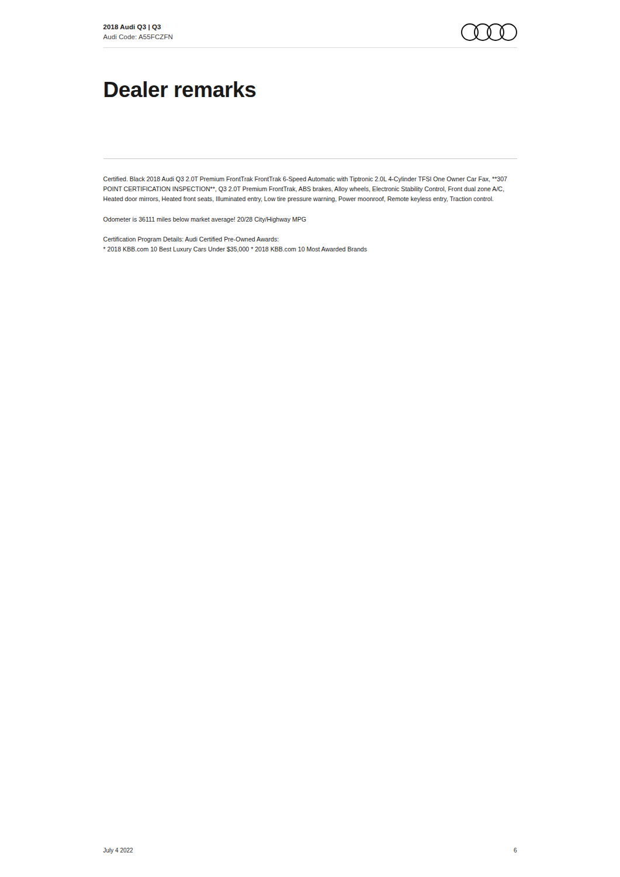2018 Audi Q3 | Q3
Audi Code: A55FCZFN
Dealer remarks
Certified. Black 2018 Audi Q3 2.0T Premium FrontTrak FrontTrak 6-Speed Automatic with Tiptronic 2.0L 4-Cylinder TFSI One Owner Car Fax, **307 POINT CERTIFICATION INSPECTION**, Q3 2.0T Premium FrontTrak, ABS brakes, Alloy wheels, Electronic Stability Control, Front dual zone A/C, Heated door mirrors, Heated front seats, Illuminated entry, Low tire pressure warning, Power moonroof, Remote keyless entry, Traction control.
Odometer is 36111 miles below market average! 20/28 City/Highway MPG
Certification Program Details: Audi Certified Pre-Owned Awards:
* 2018 KBB.com 10 Best Luxury Cars Under $35,000 * 2018 KBB.com 10 Most Awarded Brands
July 4 2022 6